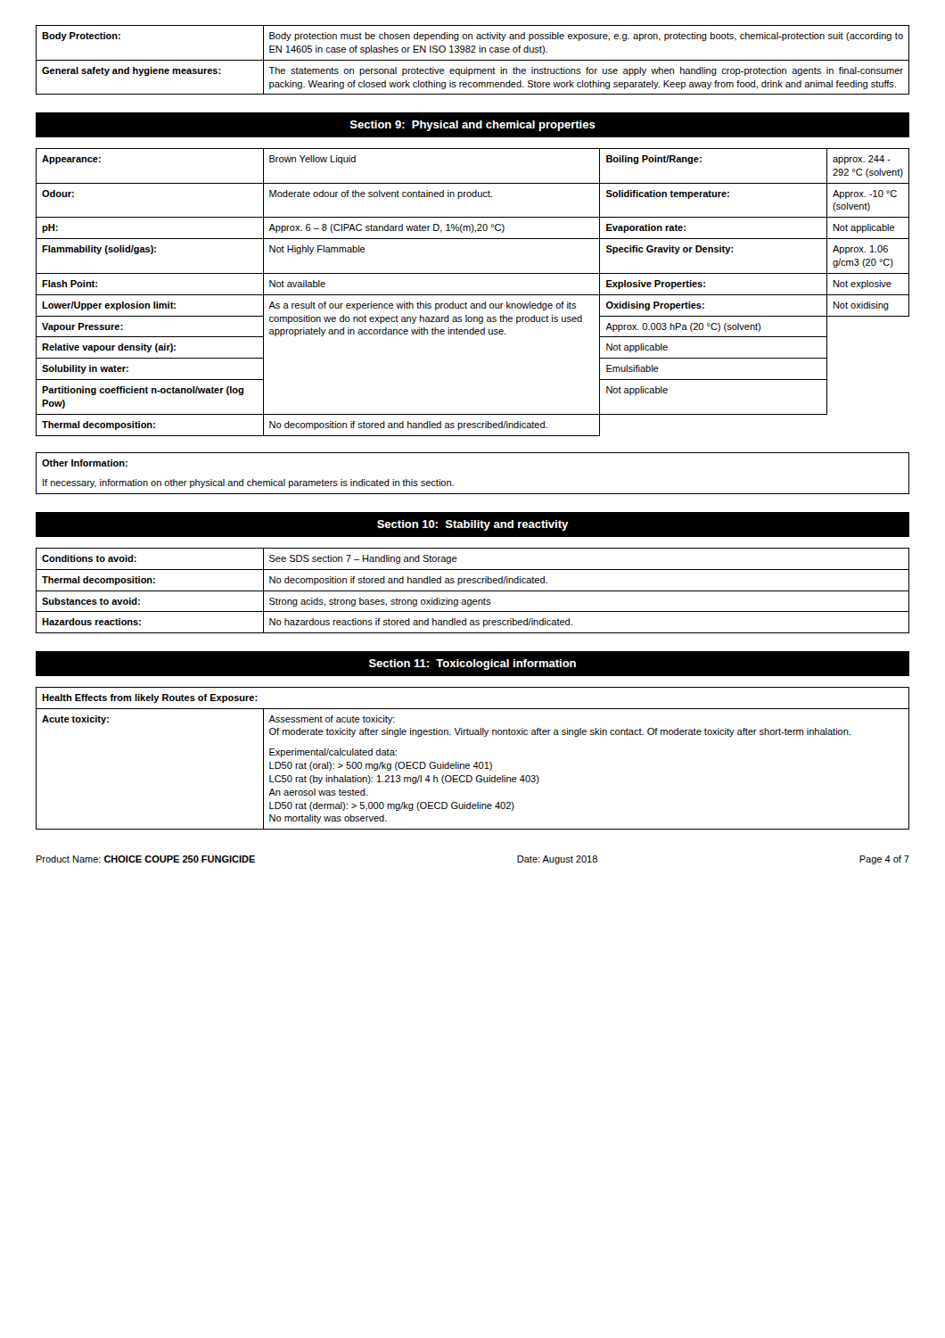| Body Protection: | Body protection must be chosen depending on activity and possible exposure, e.g. apron, protecting boots, chemical-protection suit (according to EN 14605 in case of splashes or EN ISO 13982 in case of dust). |
| General safety and hygiene measures: | The statements on personal protective equipment in the instructions for use apply when handling crop-protection agents in final-consumer packing. Wearing of closed work clothing is recommended. Store work clothing separately. Keep away from food, drink and animal feeding stuffs. |
Section 9: Physical and chemical properties
| Appearance: | Brown Yellow Liquid | Boiling Point/Range: | approx. 244 - 292 °C (solvent) |
| Odour: | Moderate odour of the solvent contained in product. | Solidification temperature: | Approx. -10 °C (solvent) |
| pH: | Approx. 6 – 8 (CIPAC standard water D, 1%(m),20 °C) | Evaporation rate: | Not applicable |
| Flammability (solid/gas): | Not Highly Flammable | Specific Gravity or Density: | Approx. 1.06 g/cm3 (20 °C) |
| Flash Point: | Not available | Explosive Properties: | Not explosive |
| Lower/Upper explosion limit: | As a result of our experience with this product and our knowledge of its composition we do not expect any hazard as long as the product is used appropriately and in accordance with the intended use. | Oxidising Properties: | Not oxidising |
| Vapour Pressure: | Approx. 0.003 hPa (20 °C) (solvent) |
| Relative vapour density (air): | Not applicable |
| Solubility in water: | Emulsifiable |
| Partitioning coefficient n-octanol/water (log Pow) | Not applicable |
| Thermal decomposition: | No decomposition if stored and handled as prescribed/indicated. | |
Other Information:
If necessary, information on other physical and chemical parameters is indicated in this section.
Section 10: Stability and reactivity
| Conditions to avoid: | See SDS section 7 – Handling and Storage |
| Thermal decomposition: | No decomposition if stored and handled as prescribed/indicated. |
| Substances to avoid: | Strong acids, strong bases, strong oxidizing agents |
| Hazardous reactions: | No hazardous reactions if stored and handled as prescribed/indicated. |
Section 11: Toxicological information
| Health Effects from likely Routes of Exposure: |
| Acute toxicity: | Assessment of acute toxicity: Of moderate toxicity after single ingestion. Virtually nontoxic after a single skin contact. Of moderate toxicity after short-term inhalation. Experimental/calculated data: LD50 rat (oral): > 500 mg/kg (OECD Guideline 401) LC50 rat (by inhalation): 1.213 mg/l 4 h (OECD Guideline 403) An aerosol was tested. LD50 rat (dermal): > 5,000 mg/kg (OECD Guideline 402) No mortality was observed. |
Product Name: CHOICE COUPE 250 FUNGICIDE Date: August 2018 Page 4 of 7